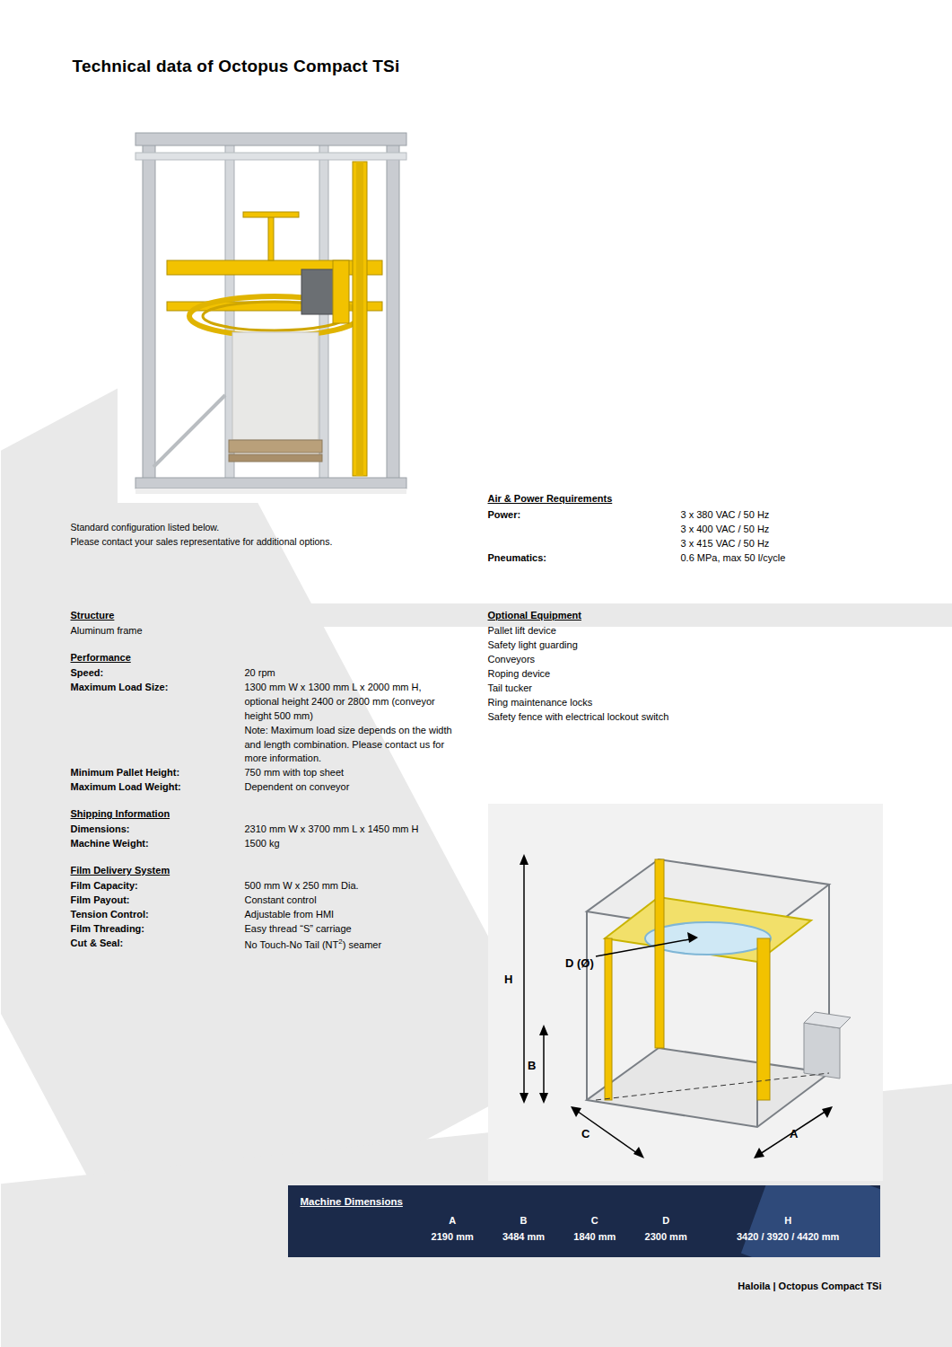Technical data of Octopus Compact TSi
Standard configuration listed below.
Please contact your sales representative for additional options.
Air & Power Requirements
Power:
3 x 380 VAC / 50 Hz
3 x 400 VAC / 50 Hz
3 x 415 VAC / 50 Hz
Pneumatics:
0.6 MPa, max 50 l/cycle
Structure
Aluminum frame
Performance
Speed:
20 rpm
Maximum Load Size:
1300 mm W x 1300 mm L x 2000 mm H, optional height 2400 or 2800 mm (conveyor height 500 mm)
Note: Maximum load size depends on the width and length combination. Please contact us for more information.
Minimum Pallet Height:
750 mm with top sheet
Maximum Load Weight:
Dependent on conveyor
Shipping Information
Dimensions:
2310 mm W x 3700 mm L x 1450 mm H
Machine Weight:
1500 kg
Film Delivery System
Film Capacity:
500 mm W x 250 mm Dia.
Film Payout:
Constant control
Tension Control:
Adjustable from HMI
Film Threading:
Easy thread “S” carriage
Cut & Seal:
No Touch-No Tail (NT2) seamer
Optional Equipment
Pallet lift device
Safety light guarding
Conveyors
Roping device
Tail tucker
Ring maintenance locks
Safety fence with electrical lockout switch
H D (Ø) B C A
Machine Dimensions
| | A | B | C | D | H |
| --- | --- | --- | --- | --- | --- |
| | 2190 mm | 3484 mm | 1840 mm | 2300 mm | 3420 / 3920 / 4420 mm |
Haloila | Octopus Compact TSi